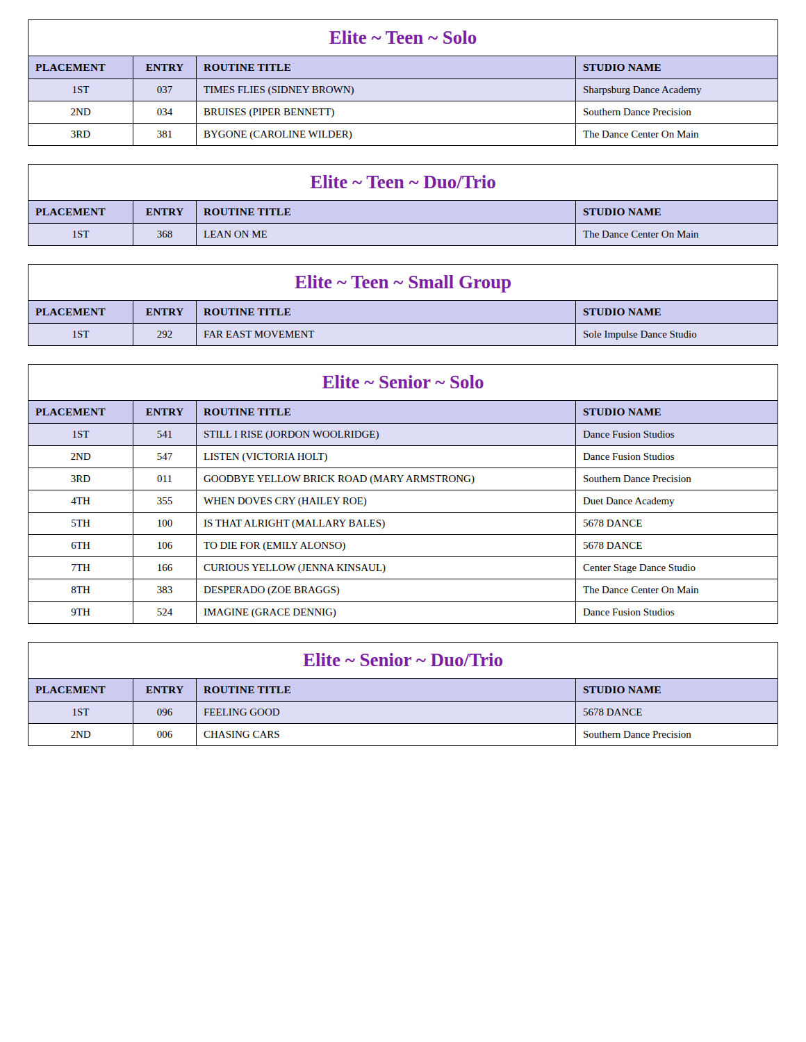Elite ~ Teen ~ Solo
| PLACEMENT | ENTRY | ROUTINE TITLE | STUDIO NAME |
| --- | --- | --- | --- |
| 1ST | 037 | TIMES FLIES (SIDNEY BROWN) | Sharpsburg Dance Academy |
| 2ND | 034 | BRUISES (PIPER BENNETT) | Southern Dance Precision |
| 3RD | 381 | BYGONE (CAROLINE WILDER) | The Dance Center On Main |
Elite ~ Teen ~ Duo/Trio
| PLACEMENT | ENTRY | ROUTINE TITLE | STUDIO NAME |
| --- | --- | --- | --- |
| 1ST | 368 | LEAN ON ME | The Dance Center On Main |
Elite ~ Teen ~ Small Group
| PLACEMENT | ENTRY | ROUTINE TITLE | STUDIO NAME |
| --- | --- | --- | --- |
| 1ST | 292 | FAR EAST MOVEMENT | Sole Impulse Dance Studio |
Elite ~ Senior ~ Solo
| PLACEMENT | ENTRY | ROUTINE TITLE | STUDIO NAME |
| --- | --- | --- | --- |
| 1ST | 541 | STILL I RISE (JORDON WOOLRIDGE) | Dance Fusion Studios |
| 2ND | 547 | LISTEN (VICTORIA HOLT) | Dance Fusion Studios |
| 3RD | 011 | GOODBYE YELLOW BRICK ROAD (MARY ARMSTRONG) | Southern Dance Precision |
| 4TH | 355 | WHEN DOVES CRY (HAILEY ROE) | Duet Dance Academy |
| 5TH | 100 | IS THAT ALRIGHT (MALLARY BALES) | 5678 DANCE |
| 6TH | 106 | TO DIE FOR (EMILY ALONSO) | 5678 DANCE |
| 7TH | 166 | CURIOUS YELLOW (JENNA KINSAUL) | Center Stage Dance Studio |
| 8TH | 383 | DESPERADO (ZOE BRAGGS) | The Dance Center On Main |
| 9TH | 524 | IMAGINE (GRACE DENNIG) | Dance Fusion Studios |
Elite ~ Senior ~ Duo/Trio
| PLACEMENT | ENTRY | ROUTINE TITLE | STUDIO NAME |
| --- | --- | --- | --- |
| 1ST | 096 | FEELING GOOD | 5678 DANCE |
| 2ND | 006 | CHASING CARS | Southern Dance Precision |